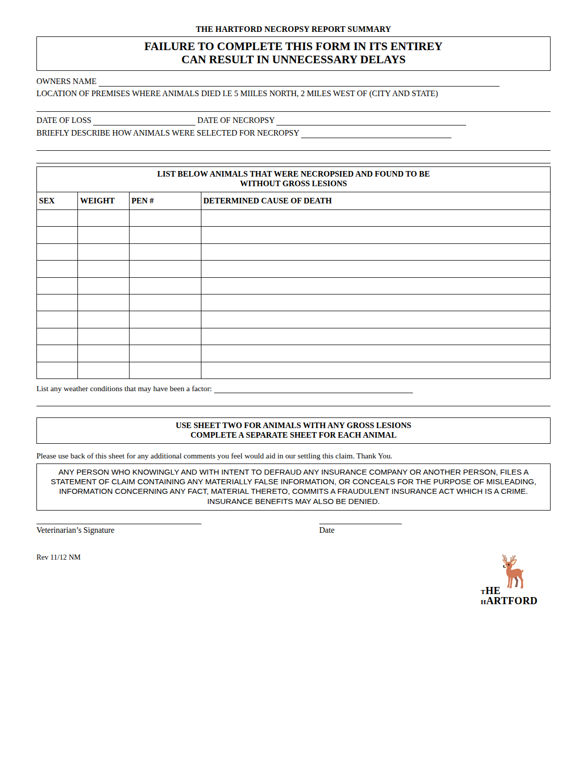THE HARTFORD NECROPSY REPORT SUMMARY
FAILURE TO COMPLETE THIS FORM IN ITS ENTIREY
CAN RESULT IN UNNECESSARY DELAYS
OWNERS NAME
LOCATION OF PREMISES WHERE ANIMALS DIED I.E 5 MIILES NORTH, 2 MILES WEST OF (CITY AND STATE)
DATE OF LOSS DATE OF NECROPSY
BRIEFLY DESCRIBE HOW ANIMALS WERE SELECTED FOR NECROPSY
| LIST BELOW ANIMALS THAT WERE NECROPSIED AND FOUND TO BE WITHOUT GROSS LESIONS |
| --- |
| SEX | WEIGHT | PEN # | DETERMINED CAUSE OF DEATH |
List any weather conditions that may have been a factor:
USE SHEET TWO FOR ANIMALS WITH ANY GROSS LESIONS
COMPLETE A SEPARATE SHEET FOR EACH ANIMAL
Please use back of this sheet for any additional comments you feel would aid in our settling this claim. Thank You.
ANY PERSON WHO KNOWINGLY AND WITH INTENT TO DEFRAUD ANY INSURANCE COMPANY OR ANOTHER PERSON, FILES A STATEMENT OF CLAIM CONTAINING ANY MATERIALLY FALSE INFORMATION, OR CONCEALS FOR THE PURPOSE OF MISLEADING, INFORMATION CONCERNING ANY FACT, MATERIAL THERETO, COMMITS A FRAUDULENT INSURANCE ACT WHICH IS A CRIME. INSURANCE BENEFITS MAY ALSO BE DENIED.
| Veterinarian’s Signature | Date |
Rev 11/12 NM
🦌
THE
HARTFORD